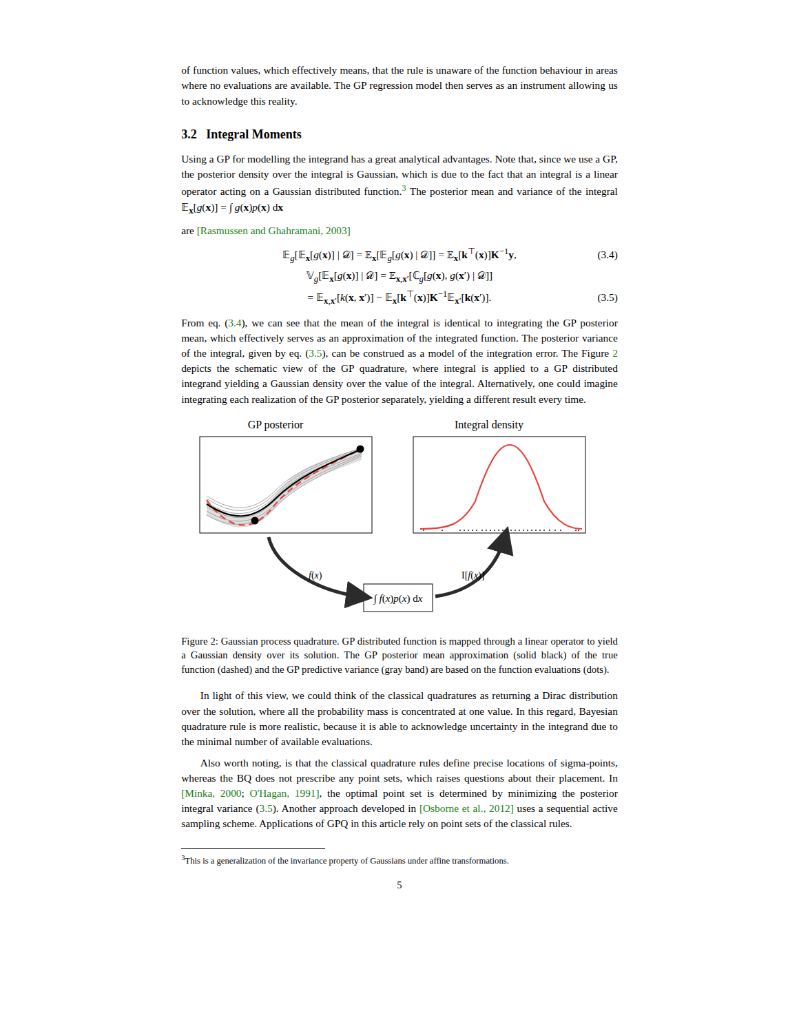of function values, which effectively means, that the rule is unaware of the function behaviour in areas where no evaluations are available. The GP regression model then serves as an instrument allowing us to acknowledge this reality.
3.2 Integral Moments
Using a GP for modelling the integrand has a great analytical advantages. Note that, since we use a GP, the posterior density over the integral is Gaussian, which is due to the fact that an integral is a linear operator acting on a Gaussian distributed function.3 The posterior mean and variance of the integral 𝔼x[g(x)] = ∫ g(x)p(x) dx
are [Rasmussen and Ghahramani, 2003]
| | 𝔼 g [𝔼 x [ g ( x )] / 𝒟] = 𝔼 x [𝔼 g [ g ( x ) / 𝒟]] = 𝔼 x [ k ⊤ ( x )] K −1 y , | (3.4) |
| | 𝕍 g [𝔼 x [ g ( x )] / 𝒟] = 𝔼 x , x ′ [ℂ g [ g ( x ), g ( x ′) / 𝒟]] | |
| | = 𝔼 x , x ′ [ k ( x , x ′)] − 𝔼 x [ k ⊤ ( x )] K −1 𝔼 x ′ [ k ( x ′)]. | (3.5) |
From eq. (3.4), we can see that the mean of the integral is identical to integrating the GP posterior mean, which effectively serves as an approximation of the integrated function. The posterior variance of the integral, given by eq. (3.5), can be construed as a model of the integration error. The Figure 2 depicts the schematic view of the GP quadrature, where integral is applied to a GP distributed integrand yielding a Gaussian density over the value of the integral. Alternatively, one could imagine integrating each realization of the GP posterior separately, yielding a different result every time.
GP posterior Integral density ∫ f(x)p(x) dx f(x) I[f(x)]
Figure 2: Gaussian process quadrature. GP distributed function is mapped through a linear operator to yield a Gaussian density over its solution. The GP posterior mean approximation (solid black) of the true function (dashed) and the GP predictive variance (gray band) are based on the function evaluations (dots).
In light of this view, we could think of the classical quadratures as returning a Dirac distribution over the solution, where all the probability mass is concentrated at one value. In this regard, Bayesian quadrature rule is more realistic, because it is able to acknowledge uncertainty in the integrand due to the minimal number of available evaluations.
Also worth noting, is that the classical quadrature rules define precise locations of sigma-points, whereas the BQ does not prescribe any point sets, which raises questions about their placement. In [Minka, 2000; O'Hagan, 1991], the optimal point set is determined by minimizing the posterior integral variance (3.5). Another approach developed in [Osborne et al., 2012] uses a sequential active sampling scheme. Applications of GPQ in this article rely on point sets of the classical rules.
3This is a generalization of the invariance property of Gaussians under affine transformations.
5